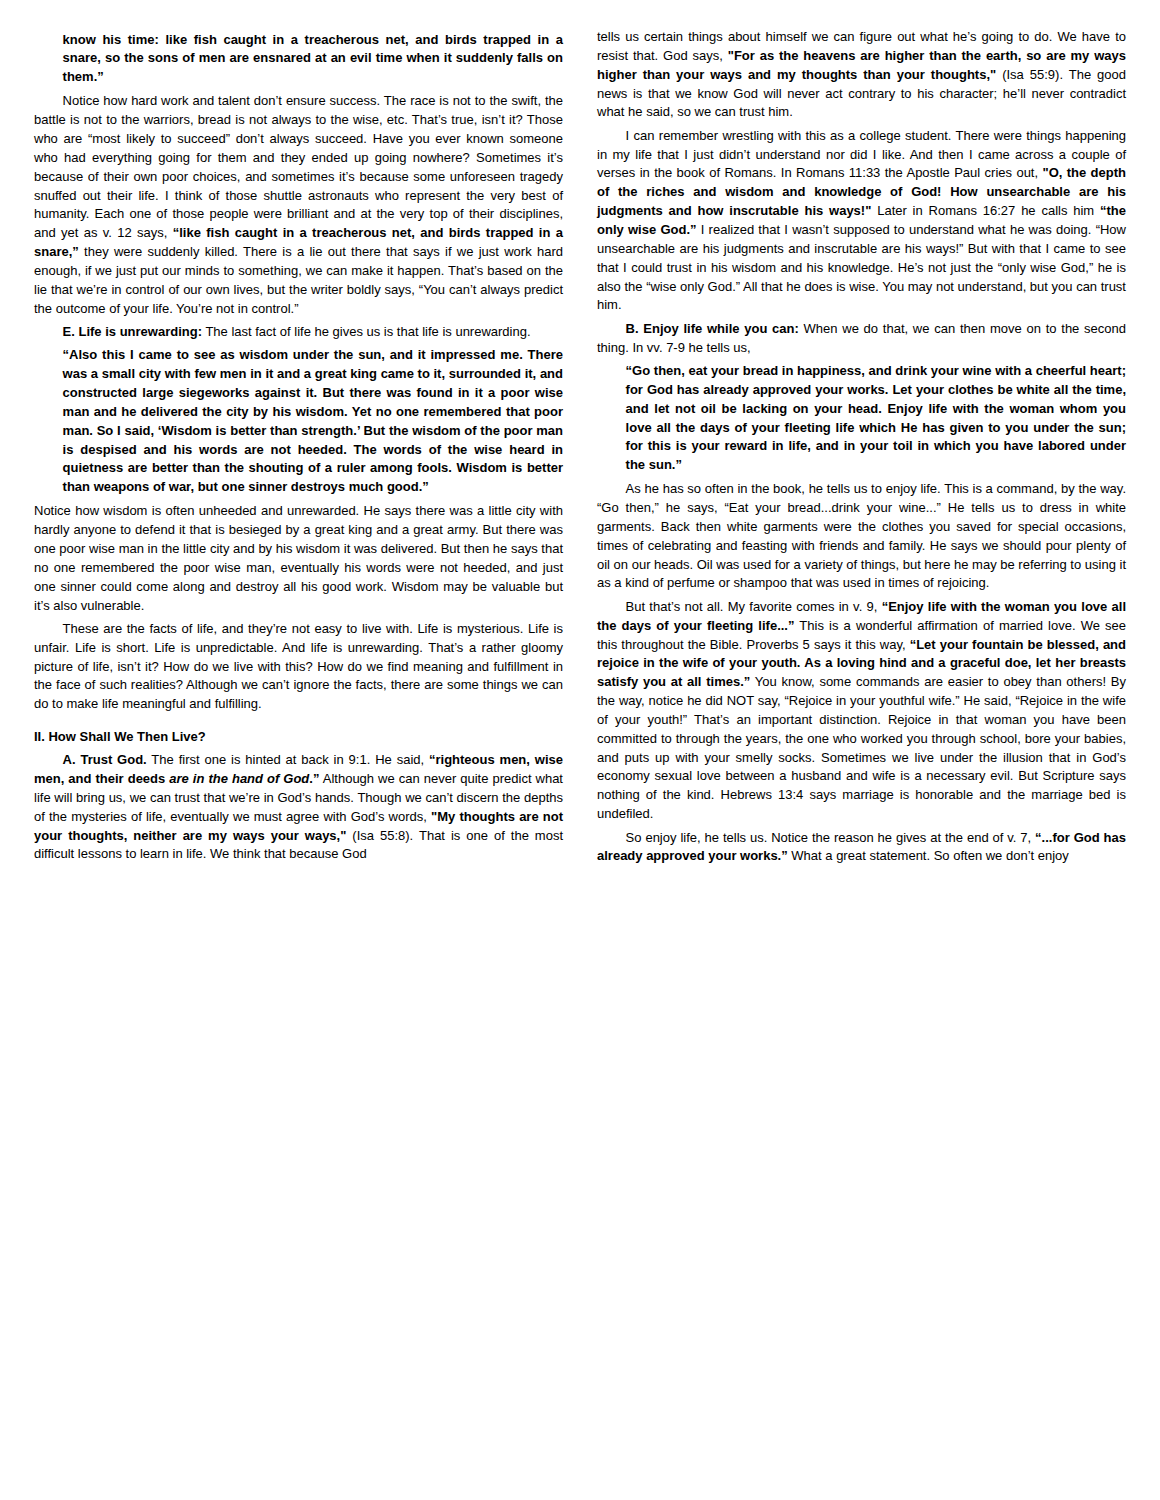know his time: like fish caught in a treacherous net, and birds trapped in a snare, so the sons of men are ensnared at an evil time when it suddenly falls on them.”
Notice how hard work and talent don’t ensure success. The race is not to the swift, the battle is not to the warriors, bread is not always to the wise, etc. That’s true, isn’t it? Those who are “most likely to succeed” don’t always succeed. Have you ever known someone who had everything going for them and they ended up going nowhere? Sometimes it’s because of their own poor choices, and sometimes it’s because some unforeseen tragedy snuffed out their life. I think of those shuttle astronauts who represent the very best of humanity. Each one of those people were brilliant and at the very top of their disciplines, and yet as v. 12 says, “like fish caught in a treacherous net, and birds trapped in a snare,” they were suddenly killed. There is a lie out there that says if we just work hard enough, if we just put our minds to something, we can make it happen. That’s based on the lie that we’re in control of our own lives, but the writer boldly says, “You can’t always predict the outcome of your life. You’re not in control.”
E. Life is unrewarding: The last fact of life he gives us is that life is unrewarding.
“Also this I came to see as wisdom under the sun, and it impressed me. There was a small city with few men in it and a great king came to it, surrounded it, and constructed large siegeworks against it. But there was found in it a poor wise man and he delivered the city by his wisdom. Yet no one remembered that poor man. So I said, ‘Wisdom is better than strength.’ But the wisdom of the poor man is despised and his words are not heeded. The words of the wise heard in quietness are better than the shouting of a ruler among fools. Wisdom is better than weapons of war, but one sinner destroys much good.”
Notice how wisdom is often unheeded and unrewarded. He says there was a little city with hardly anyone to defend it that is besieged by a great king and a great army. But there was one poor wise man in the little city and by his wisdom it was delivered. But then he says that no one remembered the poor wise man, eventually his words were not heeded, and just one sinner could come along and destroy all his good work. Wisdom may be valuable but it’s also vulnerable.
These are the facts of life, and they’re not easy to live with. Life is mysterious. Life is unfair. Life is short. Life is unpredictable. And life is unrewarding. That’s a rather gloomy picture of life, isn’t it? How do we live with this? How do we find meaning and fulfillment in the face of such realities? Although we can’t ignore the facts, there are some things we can do to make life meaningful and fulfilling.
II. How Shall We Then Live?
A. Trust God. The first one is hinted at back in 9:1. He said, “righteous men, wise men, and their deeds are in the hand of God.” Although we can never quite predict what life will bring us, we can trust that we’re in God’s hands. Though we can’t discern the depths of the mysteries of life, eventually we must agree with God’s words, "My thoughts are not your thoughts, neither are my ways your ways," (Isa 55:8). That is one of the most difficult lessons to learn in life. We think that because God
tells us certain things about himself we can figure out what he’s going to do. We have to resist that. God says, "For as the heavens are higher than the earth, so are my ways higher than your ways and my thoughts than your thoughts," (Isa 55:9). The good news is that we know God will never act contrary to his character; he’ll never contradict what he said, so we can trust him.
I can remember wrestling with this as a college student. There were things happening in my life that I just didn’t understand nor did I like. And then I came across a couple of verses in the book of Romans. In Romans 11:33 the Apostle Paul cries out, "O, the depth of the riches and wisdom and knowledge of God! How unsearchable are his judgments and how inscrutable his ways!" Later in Romans 16:27 he calls him “the only wise God.” I realized that I wasn’t supposed to understand what he was doing. “How unsearchable are his judgments and inscrutable are his ways!” But with that I came to see that I could trust in his wisdom and his knowledge. He’s not just the “only wise God,” he is also the “wise only God.” All that he does is wise. You may not understand, but you can trust him.
B. Enjoy life while you can: When we do that, we can then move on to the second thing. In vv. 7-9 he tells us,
“Go then, eat your bread in happiness, and drink your wine with a cheerful heart; for God has already approved your works. Let your clothes be white all the time, and let not oil be lacking on your head. Enjoy life with the woman whom you love all the days of your fleeting life which He has given to you under the sun; for this is your reward in life, and in your toil in which you have labored under the sun.”
As he has so often in the book, he tells us to enjoy life. This is a command, by the way. “Go then,” he says, “Eat your bread...drink your wine...” He tells us to dress in white garments. Back then white garments were the clothes you saved for special occasions, times of celebrating and feasting with friends and family. He says we should pour plenty of oil on our heads. Oil was used for a variety of things, but here he may be referring to using it as a kind of perfume or shampoo that was used in times of rejoicing.
But that’s not all. My favorite comes in v. 9, “Enjoy life with the woman you love all the days of your fleeting life...” This is a wonderful affirmation of married love. We see this throughout the Bible. Proverbs 5 says it this way, “Let your fountain be blessed, and rejoice in the wife of your youth. As a loving hind and a graceful doe, let her breasts satisfy you at all times.” You know, some commands are easier to obey than others! By the way, notice he did NOT say, “Rejoice in your youthful wife.” He said, “Rejoice in the wife of your youth!” That’s an important distinction. Rejoice in that woman you have been committed to through the years, the one who worked you through school, bore your babies, and puts up with your smelly socks. Sometimes we live under the illusion that in God’s economy sexual love between a husband and wife is a necessary evil. But Scripture says nothing of the kind. Hebrews 13:4 says marriage is honorable and the marriage bed is undefiled.
So enjoy life, he tells us. Notice the reason he gives at the end of v. 7, “...for God has already approved your works.” What a great statement. So often we don’t enjoy